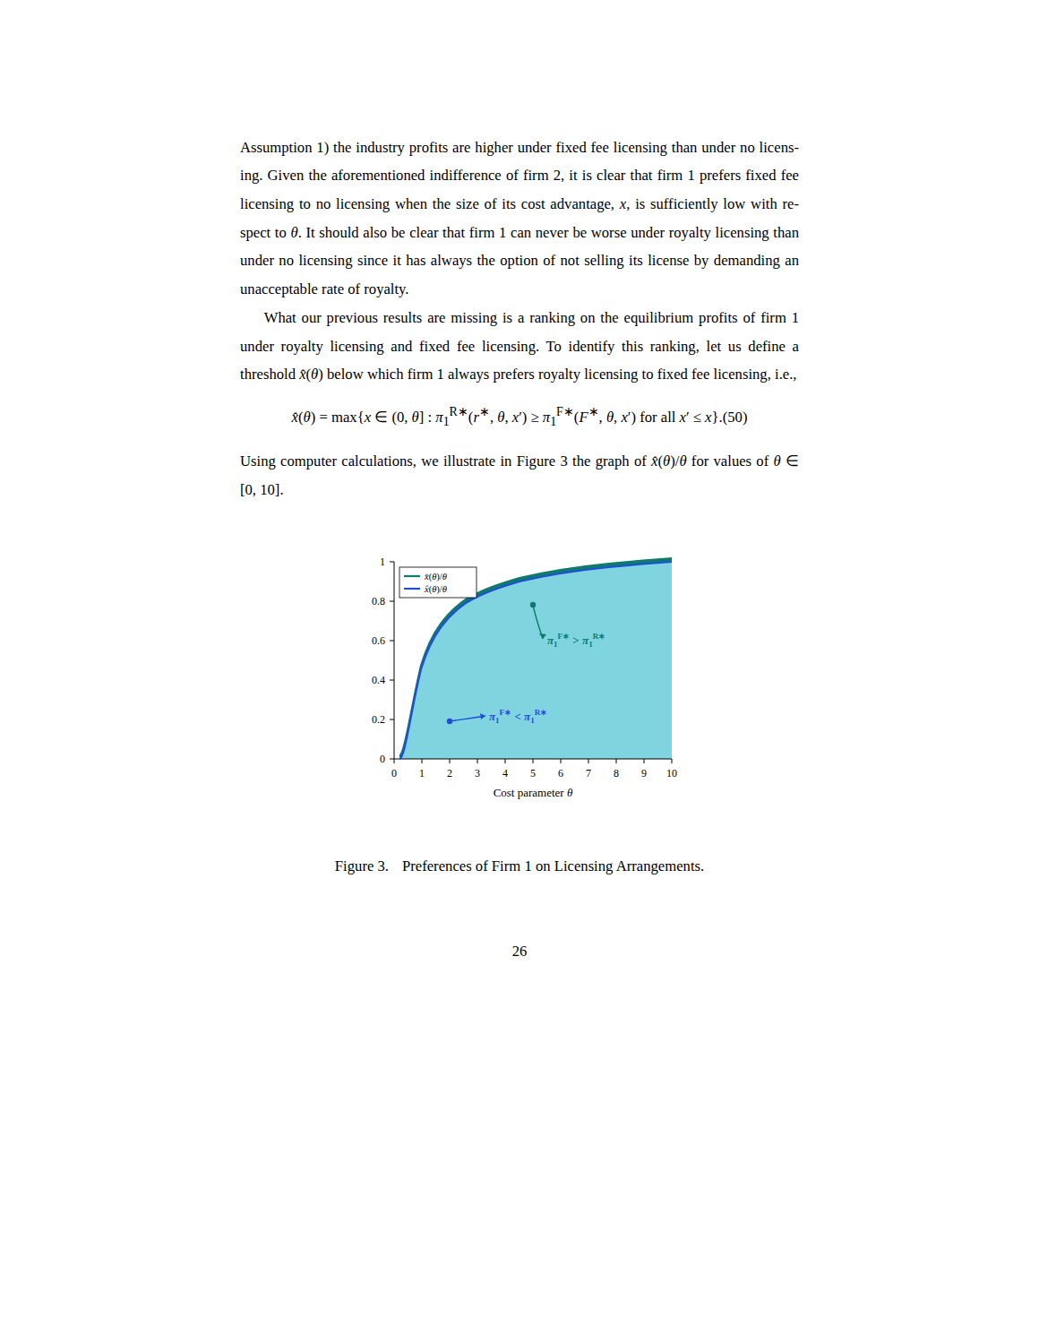Assumption 1) the industry profits are higher under fixed fee licensing than under no licensing. Given the aforementioned indifference of firm 2, it is clear that firm 1 prefers fixed fee licensing to no licensing when the size of its cost advantage, x, is sufficiently low with respect to θ. It should also be clear that firm 1 can never be worse under royalty licensing than under no licensing since it has always the option of not selling its license by demanding an unacceptable rate of royalty.
What our previous results are missing is a ranking on the equilibrium profits of firm 1 under royalty licensing and fixed fee licensing. To identify this ranking, let us define a threshold x̂(θ) below which firm 1 always prefers royalty licensing to fixed fee licensing, i.e.,
x̂(θ) = max{x ∈ (0, θ] : π1R∗(r∗, θ, x′) ≥ π1F∗(F∗, θ, x′) for all x′ ≤ x}.(50)
Using computer calculations, we illustrate in Figure 3 the graph of x̂(θ)/θ for values of θ ∈ [0, 10].
0 0.2 0.4 0.6 0.8 1 0 1 2 3 4 5 6 7 8 9 10 Cost parameter θ x̄(θ)/θ x̂(θ)/θ π1F∗ > π1R∗ π1F∗ < π1R∗
Figure 3. Preferences of Firm 1 on Licensing Arrangements.
26